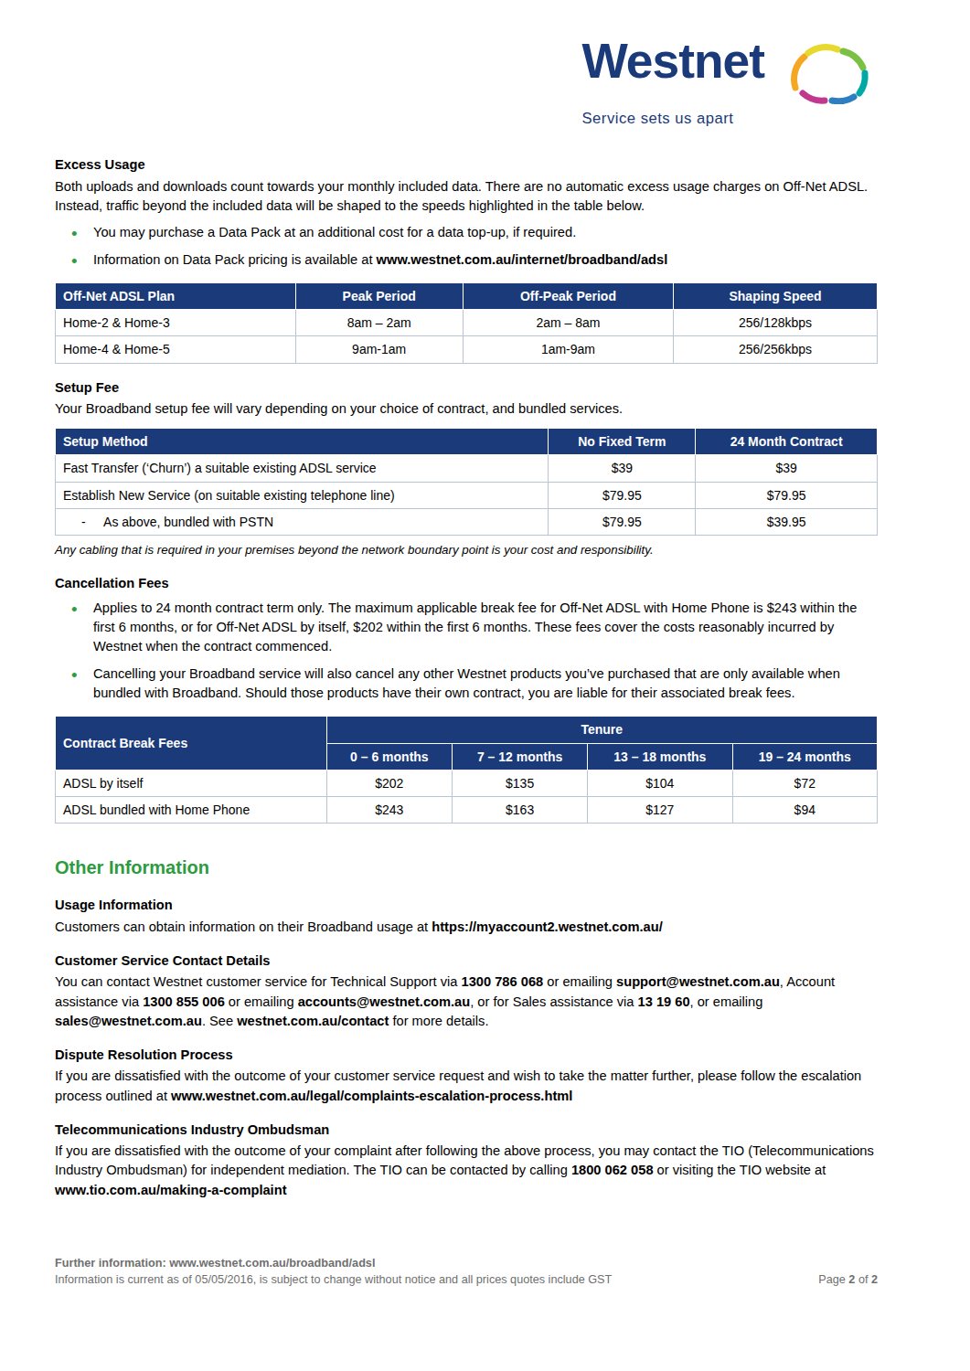Westnet
Service sets us apart
Excess Usage
Both uploads and downloads count towards your monthly included data. There are no automatic excess usage charges on Off-Net ADSL. Instead, traffic beyond the included data will be shaped to the speeds highlighted in the table below.
You may purchase a Data Pack at an additional cost for a data top-up, if required.
Information on Data Pack pricing is available at www.westnet.com.au/internet/broadband/adsl
| Off-Net ADSL Plan | Peak Period | Off-Peak Period | Shaping Speed |
| --- | --- | --- | --- |
| Home-2 & Home-3 | 8am – 2am | 2am – 8am | 256/128kbps |
| Home-4 & Home-5 | 9am-1am | 1am-9am | 256/256kbps |
Setup Fee
Your Broadband setup fee will vary depending on your choice of contract, and bundled services.
| Setup Method | No Fixed Term | 24 Month Contract |
| --- | --- | --- |
| Fast Transfer (‘Churn’) a suitable existing ADSL service | $39 | $39 |
| Establish New Service (on suitable existing telephone line) | $79.95 | $79.95 |
| - As above, bundled with PSTN | $79.95 | $39.95 |
Any cabling that is required in your premises beyond the network boundary point is your cost and responsibility.
Cancellation Fees
Applies to 24 month contract term only. The maximum applicable break fee for Off-Net ADSL with Home Phone is $243 within the first 6 months, or for Off-Net ADSL by itself, $202 within the first 6 months. These fees cover the costs reasonably incurred by Westnet when the contract commenced.
Cancelling your Broadband service will also cancel any other Westnet products you’ve purchased that are only available when bundled with Broadband. Should those products have their own contract, you are liable for their associated break fees.
| Contract Break Fees | Tenure |
| --- | --- |
| 0 – 6 months | 7 – 12 months | 13 – 18 months | 19 – 24 months |
| ADSL by itself | $202 | $135 | $104 | $72 |
| ADSL bundled with Home Phone | $243 | $163 | $127 | $94 |
Other Information
Usage Information
Customers can obtain information on their Broadband usage at https://myaccount2.westnet.com.au/
Customer Service Contact Details
You can contact Westnet customer service for Technical Support via 1300 786 068 or emailing support@westnet.com.au, Account assistance via 1300 855 006 or emailing accounts@westnet.com.au, or for Sales assistance via 13 19 60, or emailing sales@westnet.com.au. See westnet.com.au/contact for more details.
Dispute Resolution Process
If you are dissatisfied with the outcome of your customer service request and wish to take the matter further, please follow the escalation process outlined at www.westnet.com.au/legal/complaints-escalation-process.html
Telecommunications Industry Ombudsman
If you are dissatisfied with the outcome of your complaint after following the above process, you may contact the TIO (Telecommunications Industry Ombudsman) for independent mediation. The TIO can be contacted by calling 1800 062 058 or visiting the TIO website at www.tio.com.au/making-a-complaint
Further information: www.westnet.com.au/broadband/adsl
Information is current as of 05/05/2016, is subject to change without notice and all prices quotes include GST Page 2 of 2